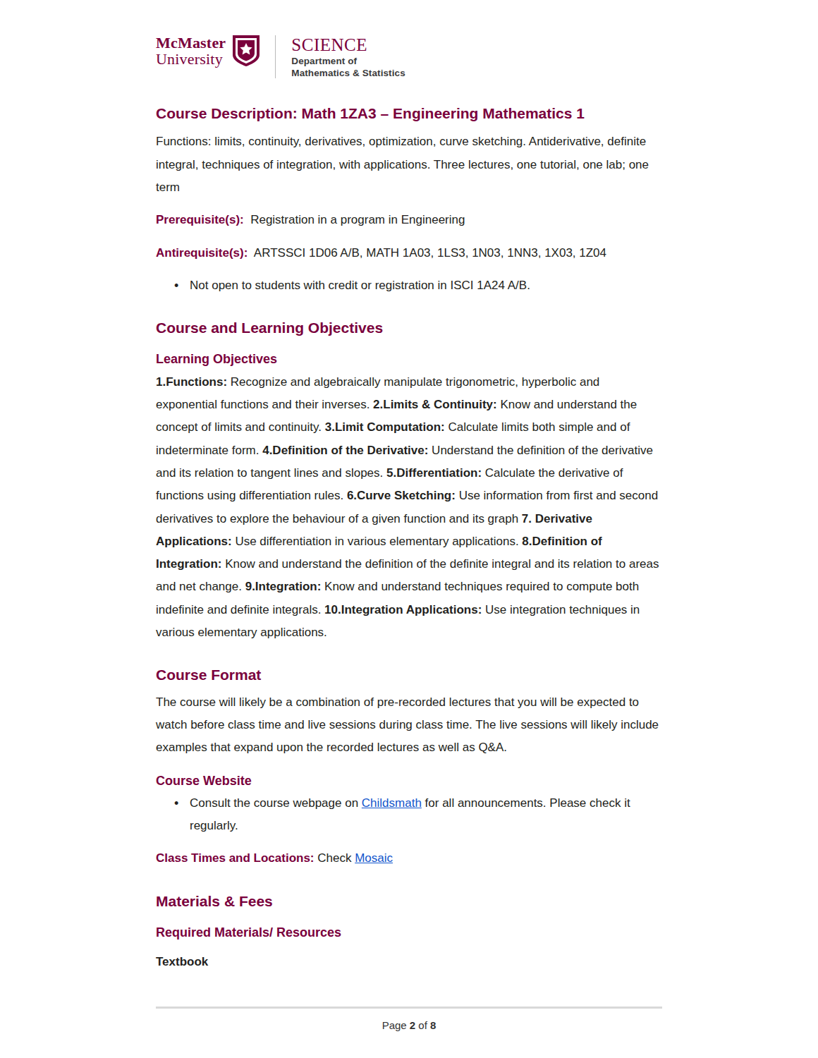McMaster University
SCIENCE
Department of
Mathematics & Statistics
Course Description: Math 1ZA3 – Engineering Mathematics 1
Functions: limits, continuity, derivatives, optimization, curve sketching. Antiderivative, definite integral, techniques of integration, with applications. Three lectures, one tutorial, one lab; one term
Prerequisite(s): Registration in a program in Engineering
Antirequisite(s): ARTSSCI 1D06 A/B, MATH 1A03, 1LS3, 1N03, 1NN3, 1X03, 1Z04
Not open to students with credit or registration in ISCI 1A24 A/B.
Course and Learning Objectives
Learning Objectives
1.Functions: Recognize and algebraically manipulate trigonometric, hyperbolic and exponential functions and their inverses. 2.Limits & Continuity: Know and understand the concept of limits and continuity. 3.Limit Computation: Calculate limits both simple and of indeterminate form. 4.Definition of the Derivative: Understand the definition of the derivative and its relation to tangent lines and slopes. 5.Differentiation: Calculate the derivative of functions using differentiation rules. 6.Curve Sketching: Use information from first and second derivatives to explore the behaviour of a given function and its graph 7. Derivative Applications: Use differentiation in various elementary applications. 8.Definition of Integration: Know and understand the definition of the definite integral and its relation to areas and net change. 9.Integration: Know and understand techniques required to compute both indefinite and definite integrals. 10.Integration Applications: Use integration techniques in various elementary applications.
Course Format
The course will likely be a combination of pre-recorded lectures that you will be expected to watch before class time and live sessions during class time. The live sessions will likely include examples that expand upon the recorded lectures as well as Q&A.
Course Website
Consult the course webpage on Childsmath for all announcements. Please check it regularly.
Class Times and Locations: Check Mosaic
Materials & Fees
Required Materials/ Resources
Textbook
Page 2 of 8